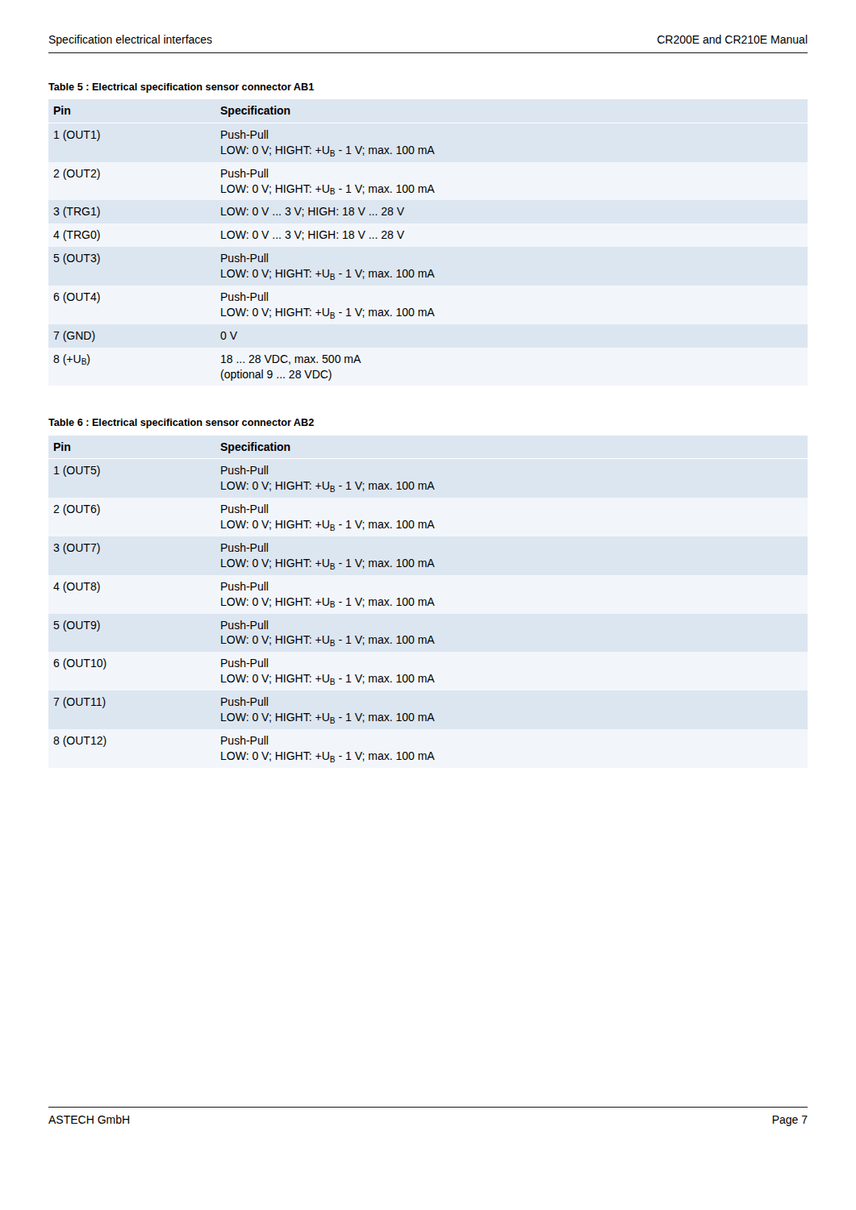Specification electrical interfaces
CR200E and CR210E Manual
Table 5 : Electrical specification sensor connector AB1
| Pin | Specification |
| --- | --- |
| 1 (OUT1) | Push-Pull LOW: 0 V; HIGHT: +U B - 1 V; max. 100 mA |
| 2 (OUT2) | Push-Pull LOW: 0 V; HIGHT: +U B - 1 V; max. 100 mA |
| 3 (TRG1) | LOW: 0 V ... 3 V; HIGH: 18 V ... 28 V |
| 4 (TRG0) | LOW: 0 V ... 3 V; HIGH: 18 V ... 28 V |
| 5 (OUT3) | Push-Pull LOW: 0 V; HIGHT: +U B - 1 V; max. 100 mA |
| 6 (OUT4) | Push-Pull LOW: 0 V; HIGHT: +U B - 1 V; max. 100 mA |
| 7 (GND) | 0 V |
| 8 (+U B ) | 18 ... 28 VDC, max. 500 mA (optional 9 ... 28 VDC) |
Table 6 : Electrical specification sensor connector AB2
| Pin | Specification |
| --- | --- |
| 1 (OUT5) | Push-Pull LOW: 0 V; HIGHT: +U B - 1 V; max. 100 mA |
| 2 (OUT6) | Push-Pull LOW: 0 V; HIGHT: +U B - 1 V; max. 100 mA |
| 3 (OUT7) | Push-Pull LOW: 0 V; HIGHT: +U B - 1 V; max. 100 mA |
| 4 (OUT8) | Push-Pull LOW: 0 V; HIGHT: +U B - 1 V; max. 100 mA |
| 5 (OUT9) | Push-Pull LOW: 0 V; HIGHT: +U B - 1 V; max. 100 mA |
| 6 (OUT10) | Push-Pull LOW: 0 V; HIGHT: +U B - 1 V; max. 100 mA |
| 7 (OUT11) | Push-Pull LOW: 0 V; HIGHT: +U B - 1 V; max. 100 mA |
| 8 (OUT12) | Push-Pull LOW: 0 V; HIGHT: +U B - 1 V; max. 100 mA |
ASTECH GmbH
Page 7